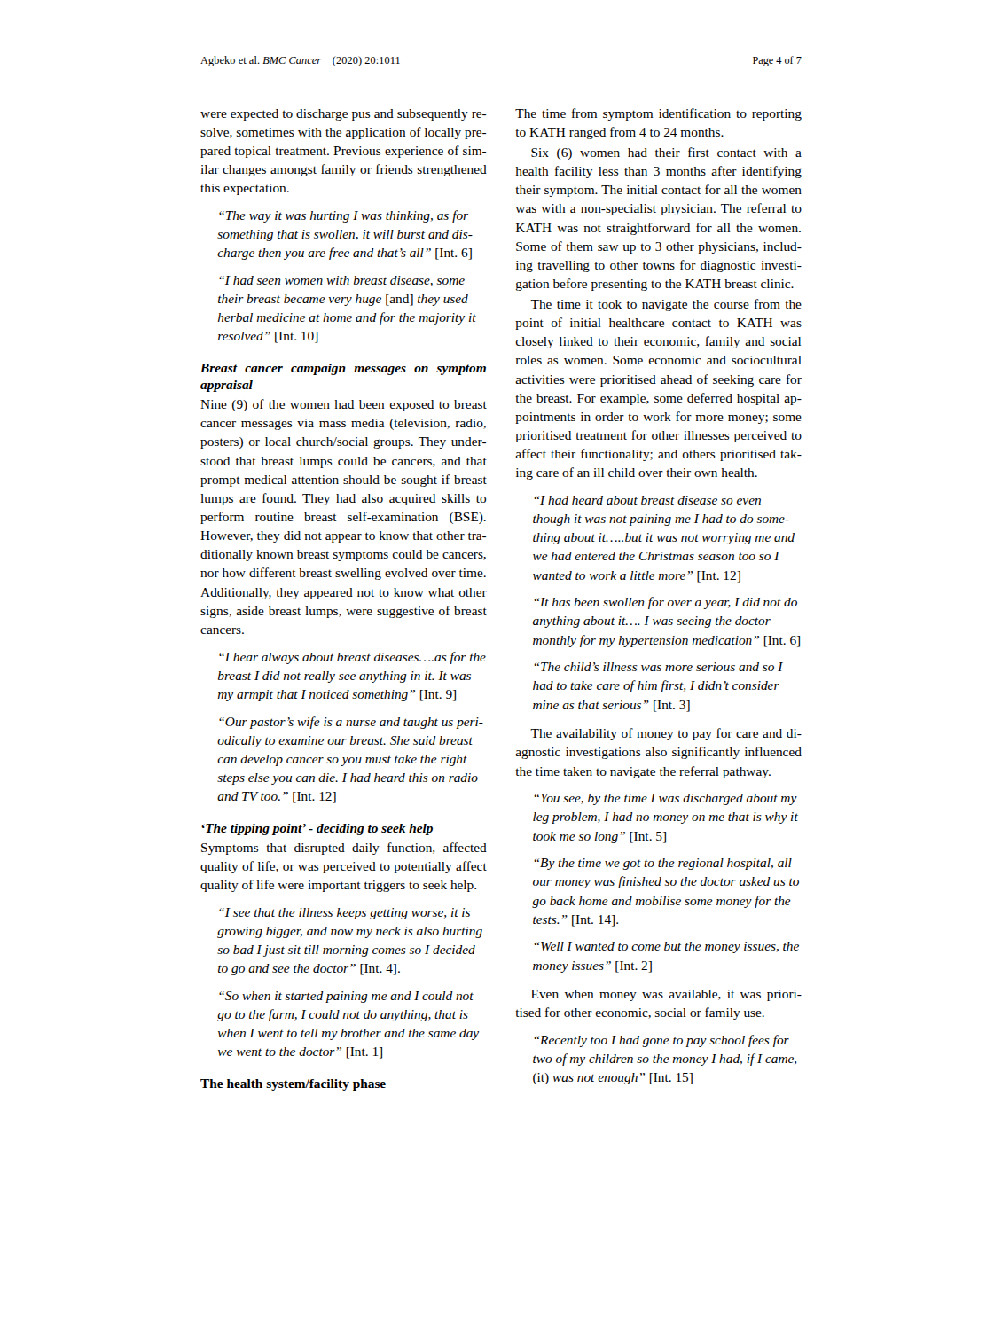Agbeko et al. BMC Cancer (2020) 20:1011
Page 4 of 7
were expected to discharge pus and subsequently resolve, sometimes with the application of locally prepared topical treatment. Previous experience of similar changes amongst family or friends strengthened this expectation.
“The way it was hurting I was thinking, as for something that is swollen, it will burst and discharge then you are free and that’s all” [Int. 6]
“I had seen women with breast disease, some their breast became very huge [and] they used herbal medicine at home and for the majority it resolved” [Int. 10]
Breast cancer campaign messages on symptom appraisal
Nine (9) of the women had been exposed to breast cancer messages via mass media (television, radio, posters) or local church/social groups. They understood that breast lumps could be cancers, and that prompt medical attention should be sought if breast lumps are found. They had also acquired skills to perform routine breast self-examination (BSE). However, they did not appear to know that other traditionally known breast symptoms could be cancers, nor how different breast swelling evolved over time. Additionally, they appeared not to know what other signs, aside breast lumps, were suggestive of breast cancers.
“I hear always about breast diseases….as for the breast I did not really see anything in it. It was my armpit that I noticed something” [Int. 9]
“Our pastor’s wife is a nurse and taught us periodically to examine our breast. She said breast can develop cancer so you must take the right steps else you can die. I had heard this on radio and TV too.” [Int. 12]
‘The tipping point’ - deciding to seek help
Symptoms that disrupted daily function, affected quality of life, or was perceived to potentially affect quality of life were important triggers to seek help.
“I see that the illness keeps getting worse, it is growing bigger, and now my neck is also hurting so bad I just sit till morning comes so I decided to go and see the doctor” [Int. 4].
“So when it started paining me and I could not go to the farm, I could not do anything, that is when I went to tell my brother and the same day we went to the doctor” [Int. 1]
The health system/facility phase
The time from symptom identification to reporting to KATH ranged from 4 to 24 months.
Six (6) women had their first contact with a health facility less than 3 months after identifying their symptom. The initial contact for all the women was with a non-specialist physician. The referral to KATH was not straightforward for all the women. Some of them saw up to 3 other physicians, including travelling to other towns for diagnostic investigation before presenting to the KATH breast clinic.
The time it took to navigate the course from the point of initial healthcare contact to KATH was closely linked to their economic, family and social roles as women. Some economic and sociocultural activities were prioritised ahead of seeking care for the breast. For example, some deferred hospital appointments in order to work for more money; some prioritised treatment for other illnesses perceived to affect their functionality; and others prioritised taking care of an ill child over their own health.
“I had heard about breast disease so even though it was not paining me I had to do something about it…..but it was not worrying me and we had entered the Christmas season too so I wanted to work a little more” [Int. 12]
“It has been swollen for over a year, I did not do anything about it…. I was seeing the doctor monthly for my hypertension medication” [Int. 6]
“The child’s illness was more serious and so I had to take care of him first, I didn’t consider mine as that serious” [Int. 3]
The availability of money to pay for care and diagnostic investigations also significantly influenced the time taken to navigate the referral pathway.
“You see, by the time I was discharged about my leg problem, I had no money on me that is why it took me so long” [Int. 5]
“By the time we got to the regional hospital, all our money was finished so the doctor asked us to go back home and mobilise some money for the tests.” [Int. 14].
“Well I wanted to come but the money issues, the money issues” [Int. 2]
Even when money was available, it was prioritised for other economic, social or family use.
“Recently too I had gone to pay school fees for two of my children so the money I had, if I came, (it) was not enough” [Int. 15]